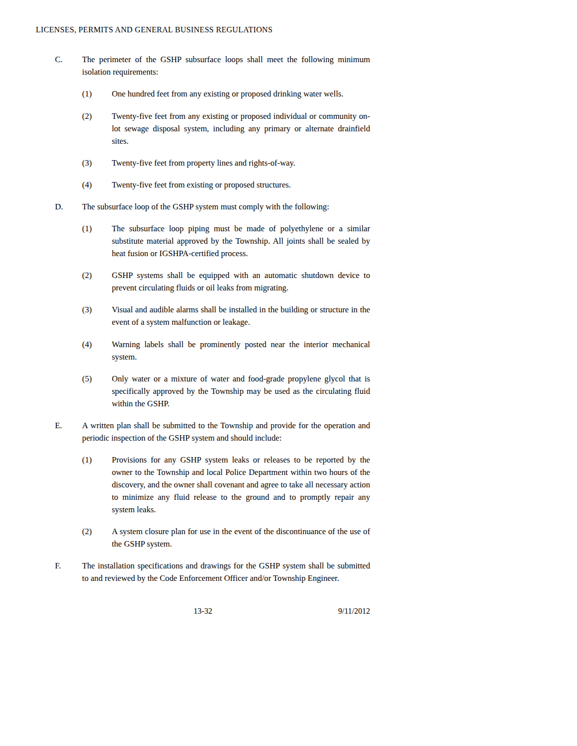LICENSES, PERMITS AND GENERAL BUSINESS REGULATIONS
C.
The perimeter of the GSHP subsurface loops shall meet the following minimum isolation requirements:
(1)
One hundred feet from any existing or proposed drinking water wells.
(2)
Twenty-five feet from any existing or proposed individual or community on-lot sewage disposal system, including any primary or alternate drainfield sites.
(3)
Twenty-five feet from property lines and rights-of-way.
(4)
Twenty-five feet from existing or proposed structures.
D.
The subsurface loop of the GSHP system must comply with the following:
(1)
The subsurface loop piping must be made of polyethylene or a similar substitute material approved by the Township. All joints shall be sealed by heat fusion or IGSHPA-certified process.
(2)
GSHP systems shall be equipped with an automatic shutdown device to prevent circulating fluids or oil leaks from migrating.
(3)
Visual and audible alarms shall be installed in the building or structure in the event of a system malfunction or leakage.
(4)
Warning labels shall be prominently posted near the interior mechanical system.
(5)
Only water or a mixture of water and food-grade propylene glycol that is specifically approved by the Township may be used as the circulating fluid within the GSHP.
E.
A written plan shall be submitted to the Township and provide for the operation and periodic inspection of the GSHP system and should include:
(1)
Provisions for any GSHP system leaks or releases to be reported by the owner to the Township and local Police Department within two hours of the discovery, and the owner shall covenant and agree to take all necessary action to minimize any fluid release to the ground and to promptly repair any system leaks.
(2)
A system closure plan for use in the event of the discontinuance of the use of the GSHP system.
F.
The installation specifications and drawings for the GSHP system shall be submitted to and reviewed by the Code Enforcement Officer and/or Township Engineer.
13-32
9/11/2012